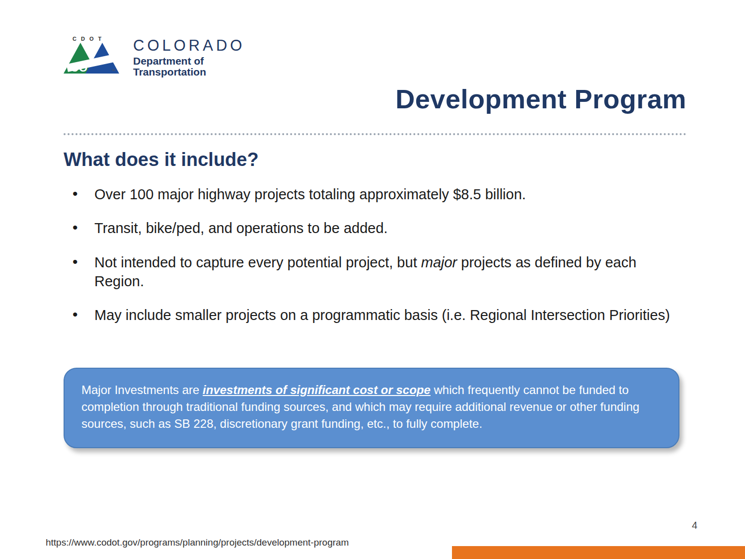C D O T
CO
™
COLORADO
Department of
Transportation
Development Program
What does it include?
Over 100 major highway projects totaling approximately $8.5 billion.
Transit, bike/ped, and operations to be added.
Not intended to capture every potential project, but major projects as defined by each Region.
May include smaller projects on a programmatic basis (i.e. Regional Intersection Priorities)
Major Investments are investments of significant cost or scope which frequently cannot be funded to completion through traditional funding sources, and which may require additional revenue or other funding sources, such as SB 228, discretionary grant funding, etc., to fully complete.
https://www.codot.gov/programs/planning/projects/development-program
4